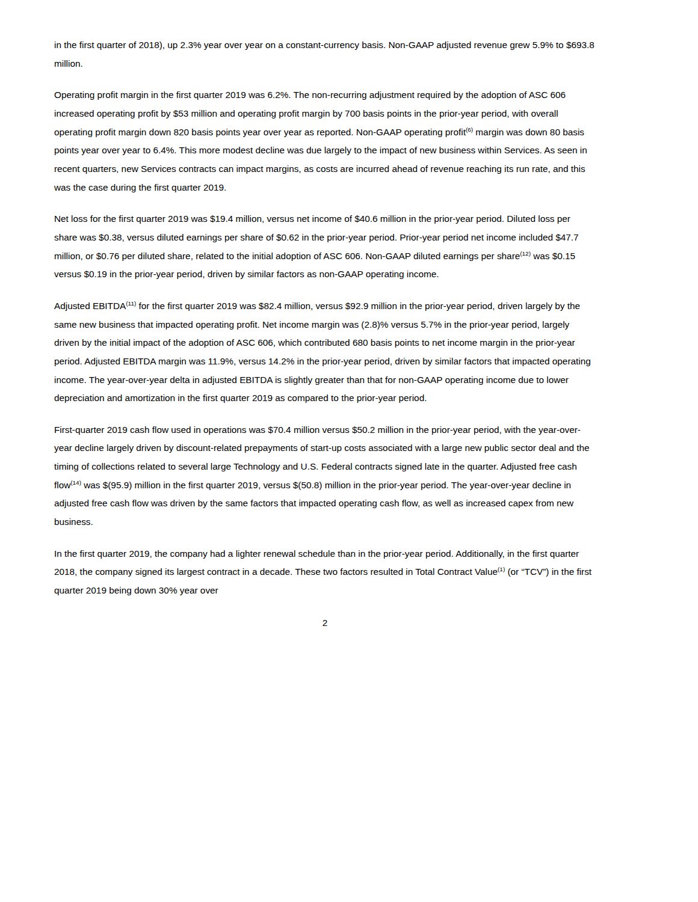in the first quarter of 2018), up 2.3% year over year on a constant-currency basis. Non-GAAP adjusted revenue grew 5.9% to $693.8 million.
Operating profit margin in the first quarter 2019 was 6.2%. The non-recurring adjustment required by the adoption of ASC 606 increased operating profit by $53 million and operating profit margin by 700 basis points in the prior-year period, with overall operating profit margin down 820 basis points year over year as reported. Non-GAAP operating profit(6) margin was down 80 basis points year over year to 6.4%. This more modest decline was due largely to the impact of new business within Services. As seen in recent quarters, new Services contracts can impact margins, as costs are incurred ahead of revenue reaching its run rate, and this was the case during the first quarter 2019.
Net loss for the first quarter 2019 was $19.4 million, versus net income of $40.6 million in the prior-year period. Diluted loss per share was $0.38, versus diluted earnings per share of $0.62 in the prior-year period. Prior-year period net income included $47.7 million, or $0.76 per diluted share, related to the initial adoption of ASC 606. Non-GAAP diluted earnings per share(12) was $0.15 versus $0.19 in the prior-year period, driven by similar factors as non-GAAP operating income.
Adjusted EBITDA(11) for the first quarter 2019 was $82.4 million, versus $92.9 million in the prior-year period, driven largely by the same new business that impacted operating profit. Net income margin was (2.8)% versus 5.7% in the prior-year period, largely driven by the initial impact of the adoption of ASC 606, which contributed 680 basis points to net income margin in the prior-year period. Adjusted EBITDA margin was 11.9%, versus 14.2% in the prior-year period, driven by similar factors that impacted operating income. The year-over-year delta in adjusted EBITDA is slightly greater than that for non-GAAP operating income due to lower depreciation and amortization in the first quarter 2019 as compared to the prior-year period.
First-quarter 2019 cash flow used in operations was $70.4 million versus $50.2 million in the prior-year period, with the year-over-year decline largely driven by discount-related prepayments of start-up costs associated with a large new public sector deal and the timing of collections related to several large Technology and U.S. Federal contracts signed late in the quarter. Adjusted free cash flow(14) was $(95.9) million in the first quarter 2019, versus $(50.8) million in the prior-year period. The year-over-year decline in adjusted free cash flow was driven by the same factors that impacted operating cash flow, as well as increased capex from new business.
In the first quarter 2019, the company had a lighter renewal schedule than in the prior-year period. Additionally, in the first quarter 2018, the company signed its largest contract in a decade. These two factors resulted in Total Contract Value(1) (or “TCV”) in the first quarter 2019 being down 30% year over
2